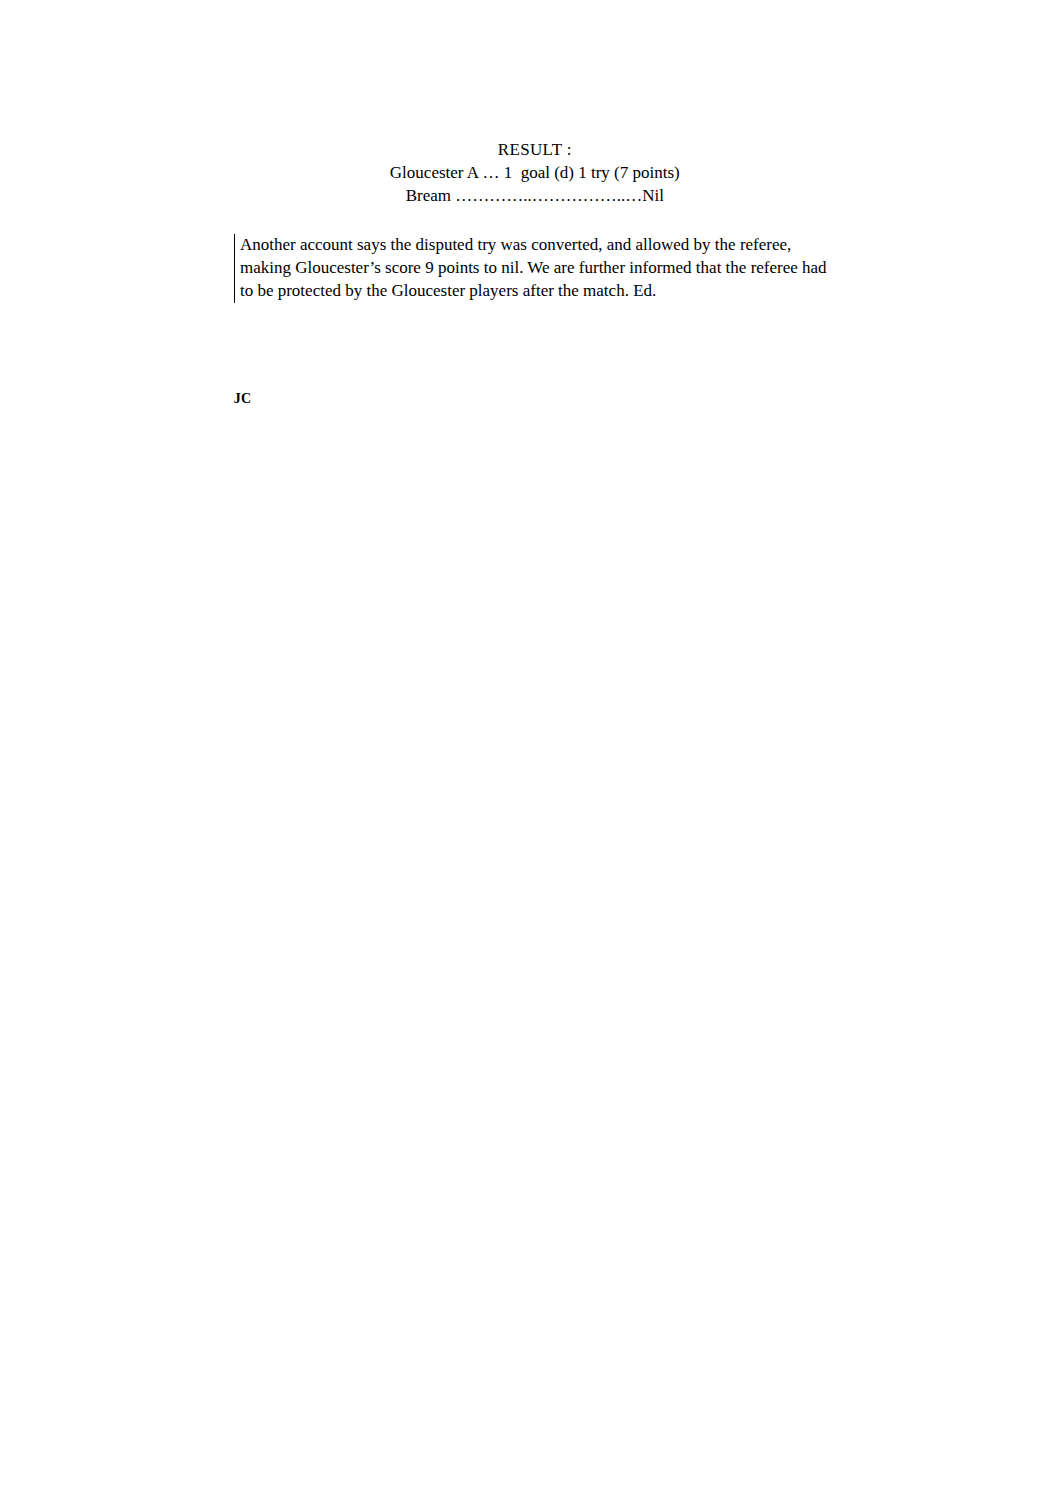RESULT :
Gloucester A … 1 goal (d) 1 try (7 points)
Bream …………..……………..…Nil
Another account says the disputed try was converted, and allowed by the referee, making Gloucester’s score 9 points to nil. We are further informed that the referee had to be protected by the Gloucester players after the match. Ed.
JC